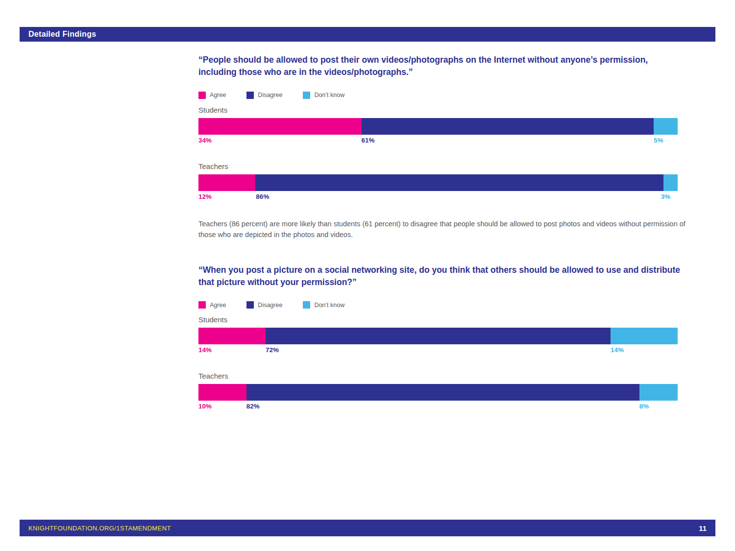Detailed Findings
“People should be allowed to post their own videos/photographs on the Internet without anyone’s permission, including those who are in the videos/photographs.”
Agree
Disagree
Don’t know
Students
34% 61% 5%
Teachers
12% 86% 3%
Teachers (86 percent) are more likely than students (61 percent) to disagree that people should be allowed to post photos and videos without permission of those who are depicted in the photos and videos.
“When you post a picture on a social networking site, do you think that others should be allowed to use and distribute that picture without your permission?”
Agree
Disagree
Don’t know
Students
14% 72% 14%
Teachers
10% 82% 8%
KNIGHTFOUNDATION.ORG/1STAMENDMENT 11